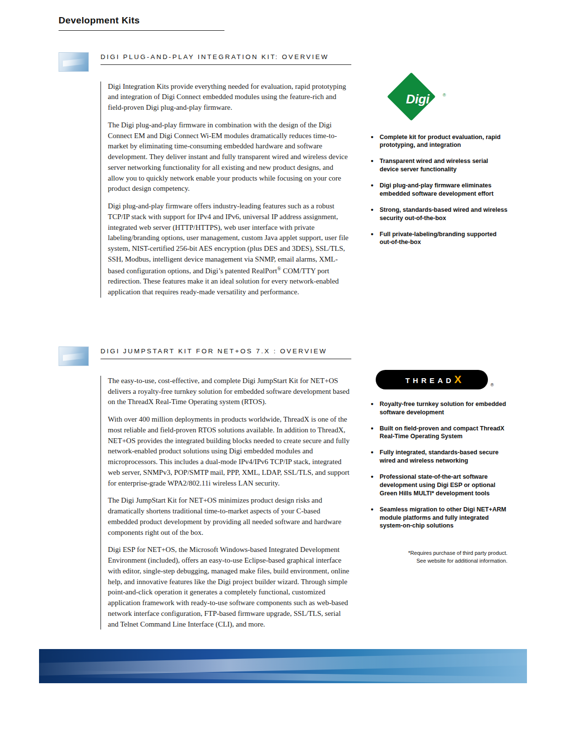Development Kits
Digi Plug-and-Play Integration Kit: Overview
Digi Integration Kits provide everything needed for evaluation, rapid prototyping and integration of Digi Connect embedded modules using the feature-rich and field-proven Digi plug-and-play firmware.
The Digi plug-and-play firmware in combination with the design of the Digi Connect EM and Digi Connect Wi-EM modules dramatically reduces time-to-market by eliminating time-consuming embedded hardware and software development. They deliver instant and fully transparent wired and wireless device server networking functionality for all existing and new product designs, and allow you to quickly network enable your products while focusing on your core product design competency.
Digi plug-and-play firmware offers industry-leading features such as a robust TCP/IP stack with support for IPv4 and IPv6, universal IP address assignment, integrated web server (HTTP/HTTPS), web user interface with private labeling/branding options, user management, custom Java applet support, user file system, NIST-certified 256-bit AES encryption (plus DES and 3DES), SSL/TLS, SSH, Modbus, intelligent device management via SNMP, email alarms, XML-based configuration options, and Digi’s patented RealPort® COM/TTY port redirection. These features make it an ideal solution for every network-enabled application that requires ready-made versatility and performance.
Digi ®
Complete kit for product evaluation, rapid prototyping, and integration
Transparent wired and wireless serial device server functionality
Digi plug-and-play firmware eliminates embedded software development effort
Strong, standards-based wired and wireless security out-of-the-box
Full private-labeling/branding supported out-of-the-box
Digi JumpStart Kit for NET+OS 7.X : Overview
The easy-to-use, cost-effective, and complete Digi JumpStart Kit for NET+OS delivers a royalty-free turnkey solution for embedded software development based on the ThreadX Real-Time Operating system (RTOS).
With over 400 million deployments in products worldwide, ThreadX is one of the most reliable and field-proven RTOS solutions available. In addition to ThreadX, NET+OS provides the integrated building blocks needed to create secure and fully network-enabled product solutions using Digi embedded modules and microprocessors. This includes a dual-mode IPv4/IPv6 TCP/IP stack, integrated web server, SNMPv3, POP/SMTP mail, PPP, XML, LDAP, SSL/TLS, and support for enterprise-grade WPA2/802.11i wireless LAN security.
The Digi JumpStart Kit for NET+OS minimizes product design risks and dramatically shortens traditional time-to-market aspects of your C-based embedded product development by providing all needed software and hardware components right out of the box.
Digi ESP for NET+OS, the Microsoft Windows-based Integrated Development Environment (included), offers an easy-to-use Eclipse-based graphical interface with editor, single-step debugging, managed make files, build environment, online help, and innovative features like the Digi project builder wizard. Through simple point-and-click operation it generates a completely functional, customized application framework with ready-to-use software components such as web-based network interface configuration, FTP-based firmware upgrade, SSL/TLS, serial and Telnet Command Line Interface (CLI), and more.
THREADX ®
Royalty-free turnkey solution for embedded software development
Built on field-proven and compact ThreadX Real-Time Operating System
Fully integrated, standards-based secure wired and wireless networking
Professional state-of-the-art software development using Digi ESP or optional Green Hills MULTI* development tools
Seamless migration to other Digi NET+ARM module platforms and fully integrated system-on-chip solutions
*Requires purchase of third party product.
See website for additional information.